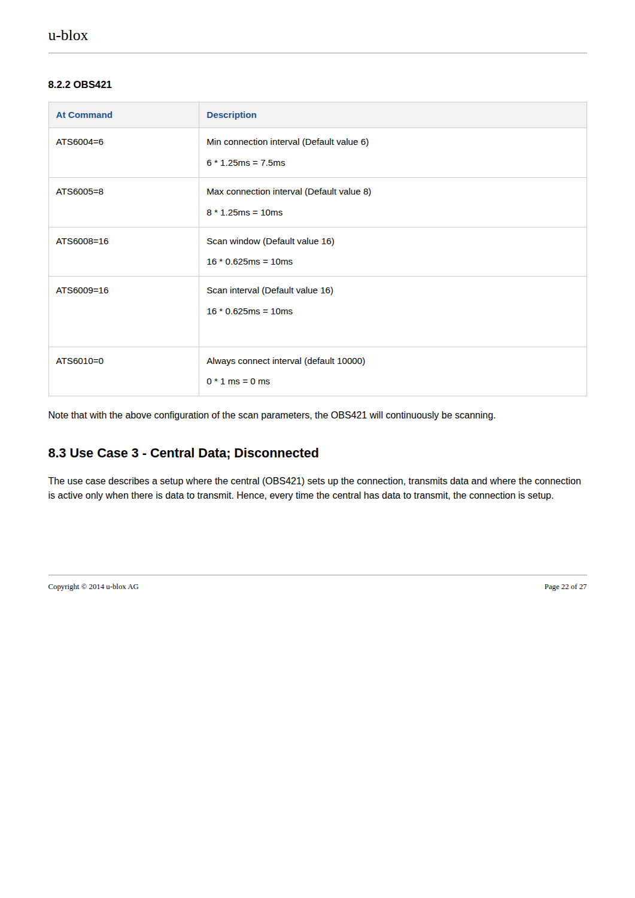u-blox
8.2.2 OBS421
| At Command | Description |
| --- | --- |
| ATS6004=6 | Min connection interval (Default value 6) 6 * 1.25ms = 7.5ms |
| ATS6005=8 | Max connection interval (Default value 8) 8 * 1.25ms = 10ms |
| ATS6008=16 | Scan window (Default value 16) 16 * 0.625ms = 10ms |
| ATS6009=16 | Scan interval (Default value 16) 16 * 0.625ms = 10ms |
| ATS6010=0 | Always connect interval (default 10000) 0 * 1 ms = 0 ms |
Note that with the above configuration of the scan parameters, the OBS421 will continuously be scanning.
8.3 Use Case 3 - Central Data; Disconnected
The use case describes a setup where the central (OBS421) sets up the connection, transmits data and where the connection is active only when there is data to transmit. Hence, every time the central has data to transmit, the connection is setup.
Copyright © 2014 u-blox AG Page 22 of 27